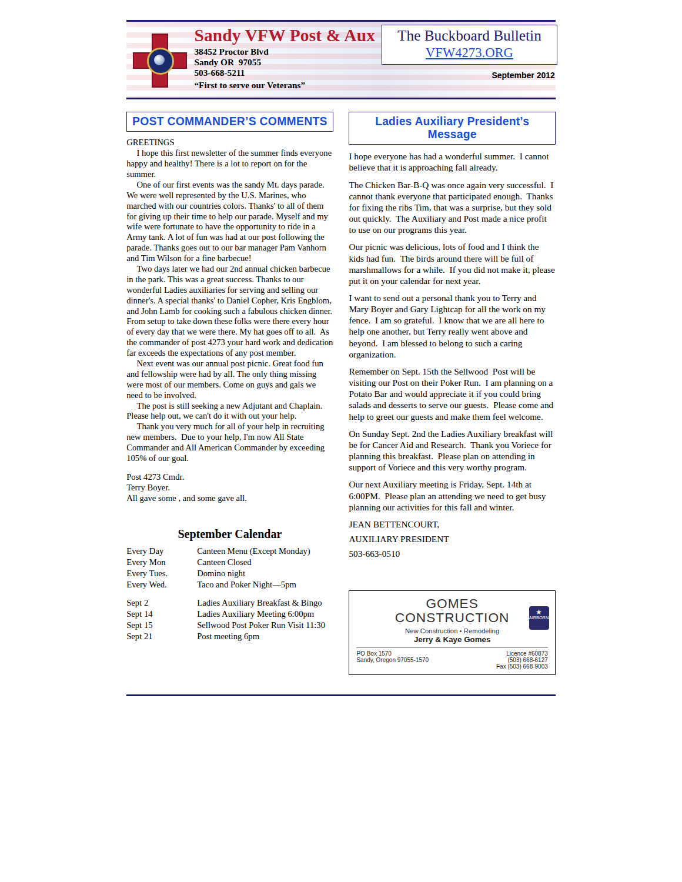Sandy VFW Post & Aux
38452 Proctor Blvd
Sandy OR 97055
503-668-5211
“First to serve our Veterans”
The Buckboard Bulletin
VFW4273.ORG
September 2012
POST COMMANDER’S COMMENTS
GREETINGS
I hope this first newsletter of the summer finds everyone happy and healthy! There is a lot to report on for the summer.
One of our first events was the sandy Mt. days parade. We were well represented by the U.S. Marines, who marched with our countries colors. Thanks' to all of them for giving up their time to help our parade. Myself and my wife were fortunate to have the opportunity to ride in a Army tank. A lot of fun was had at our post following the parade. Thanks goes out to our bar manager Pam Vanhorn and Tim Wilson for a fine barbecue!
Two days later we had our 2nd annual chicken barbecue in the park. This was a great success. Thanks to our wonderful Ladies auxiliaries for serving and selling our dinner's. A special thanks' to Daniel Copher, Kris Engblom, and John Lamb for cooking such a fabulous chicken dinner. From setup to take down these folks were there every hour of every day that we were there. My hat goes off to all. As the commander of post 4273 your hard work and dedication far exceeds the expectations of any post member.
Next event was our annual post picnic. Great food fun and fellowship were had by all. The only thing missing were most of our members. Come on guys and gals we need to be involved.
The post is still seeking a new Adjutant and Chaplain. Please help out, we can't do it with out your help.
Thank you very much for all of your help in recruiting new members. Due to your help, I'm now All State Commander and All American Commander by exceeding 105% of our goal.
Post 4273 Cmdr.
Terry Boyer.
All gave some , and some gave all.
September Calendar
| Every Day | Canteen Menu (Except Monday) |
| Every Mon | Canteen Closed |
| Every Tues. | Domino night |
| Every Wed. | Taco and Poker Night—5pm |
| Sept 2 | Ladies Auxiliary Breakfast & Bingo |
| Sept 14 | Ladies Auxiliary Meeting 6:00pm |
| Sept 15 | Sellwood Post Poker Run Visit 11:30 |
| Sept 21 | Post meeting 6pm |
Ladies Auxiliary President’s Message
I hope everyone has had a wonderful summer. I cannot believe that it is approaching fall already.
The Chicken Bar-B-Q was once again very successful. I cannot thank everyone that participated enough. Thanks for fixing the ribs Tim, that was a surprise, but they sold out quickly. The Auxiliary and Post made a nice profit to use on our programs this year.
Our picnic was delicious, lots of food and I think the kids had fun. The birds around there will be full of marshmallows for a while. If you did not make it, please put it on your calendar for next year.
I want to send out a personal thank you to Terry and Mary Boyer and Gary Lightcap for all the work on my fence. I am so grateful. I know that we are all here to help one another, but Terry really went above and beyond. I am blessed to belong to such a caring organization.
Remember on Sept. 15th the Sellwood Post will be visiting our Post on their Poker Run. I am planning on a Potato Bar and would appreciate it if you could bring salads and desserts to serve our guests. Please come and help to greet our guests and make them feel welcome.
On Sunday Sept. 2nd the Ladies Auxiliary breakfast will be for Cancer Aid and Research. Thank you Voriece for planning this breakfast. Please plan on attending in support of Voriece and this very worthy program.
Our next Auxiliary meeting is Friday, Sept. 14th at 6:00PM. Please plan an attending we need to get busy planning our activities for this fall and winter.
JEAN BETTENCOURT,
AUXILIARY PRESIDENT
503-663-0510
GOMES
CONSTRUCTION
New Construction • Remodeling
Jerry & Kaye Gomes
★AIRBORNE
PO Box 1570
Sandy, Oregon 97055-1570
Licence #60873
(503) 668-6127
Fax (503) 668-9003